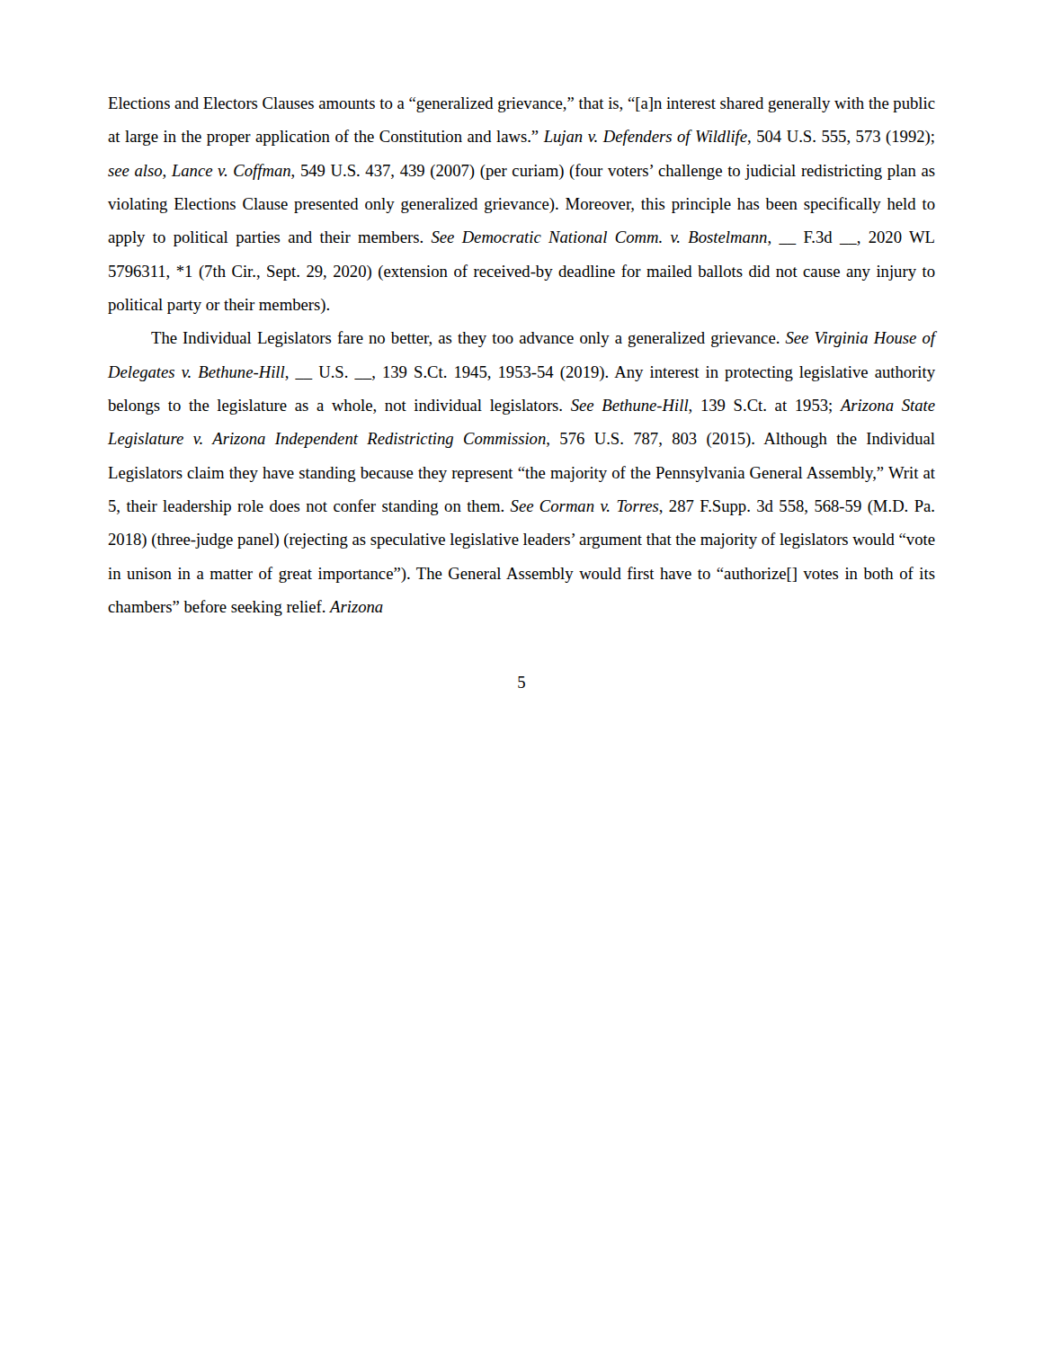Elections and Electors Clauses amounts to a “generalized grievance,” that is, “[a]n interest shared generally with the public at large in the proper application of the Constitution and laws.” Lujan v. Defenders of Wildlife, 504 U.S. 555, 573 (1992); see also, Lance v. Coffman, 549 U.S. 437, 439 (2007) (per curiam) (four voters’ challenge to judicial redistricting plan as violating Elections Clause presented only generalized grievance). Moreover, this principle has been specifically held to apply to political parties and their members. See Democratic National Comm. v. Bostelmann, __ F.3d __, 2020 WL 5796311, *1 (7th Cir., Sept. 29, 2020) (extension of received-by deadline for mailed ballots did not cause any injury to political party or their members).
The Individual Legislators fare no better, as they too advance only a generalized grievance. See Virginia House of Delegates v. Bethune-Hill, __ U.S. __, 139 S.Ct. 1945, 1953-54 (2019). Any interest in protecting legislative authority belongs to the legislature as a whole, not individual legislators. See Bethune-Hill, 139 S.Ct. at 1953; Arizona State Legislature v. Arizona Independent Redistricting Commission, 576 U.S. 787, 803 (2015). Although the Individual Legislators claim they have standing because they represent “the majority of the Pennsylvania General Assembly,” Writ at 5, their leadership role does not confer standing on them. See Corman v. Torres, 287 F.Supp. 3d 558, 568-59 (M.D. Pa. 2018) (three-judge panel) (rejecting as speculative legislative leaders’ argument that the majority of legislators would “vote in unison in a matter of great importance”). The General Assembly would first have to “authorize[] votes in both of its chambers” before seeking relief. Arizona
5